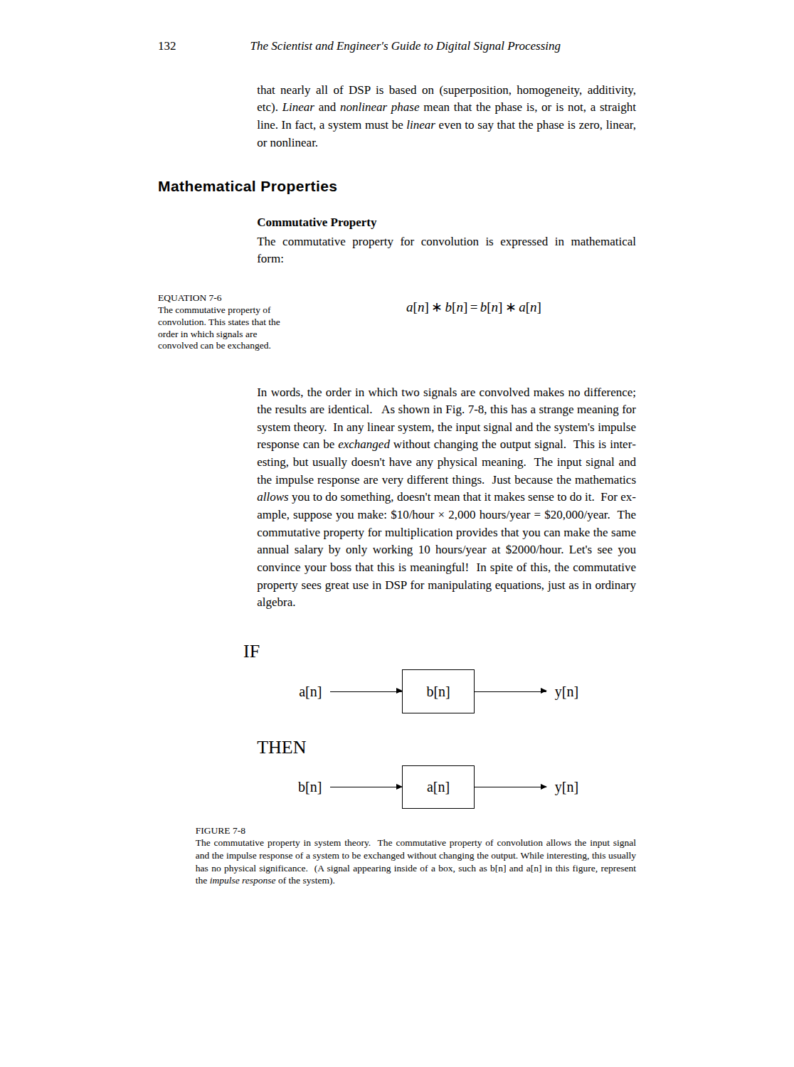132
The Scientist and Engineer's Guide to Digital Signal Processing
that nearly all of DSP is based on (superposition, homogeneity, additivity, etc). Linear and nonlinear phase mean that the phase is, or is not, a straight line. In fact, a system must be linear even to say that the phase is zero, linear, or nonlinear.
Mathematical Properties
Commutative Property
The commutative property for convolution is expressed in mathematical form:
EQUATION 7-6 The commutative property of convolution. This states that the order in which signals are convolved can be exchanged.
a[n]∗b[n]=b[n]∗a[n]
In words, the order in which two signals are convolved makes no difference; the results are identical. As shown in Fig. 7-8, this has a strange meaning for system theory. In any linear system, the input signal and the system's impulse response can be exchanged without changing the output signal. This is interesting, but usually doesn't have any physical meaning. The input signal and the impulse response are very different things. Just because the mathematics allows you to do something, doesn't mean that it makes sense to do it. For example, suppose you make: $10/hour × 2,000 hours/year = $20,000/year. The commutative property for multiplication provides that you can make the same annual salary by only working 10 hours/year at $2000/hour. Let's see you convince your boss that this is meaningful! In spite of this, the commutative property sees great use in DSP for manipulating equations, just as in ordinary algebra.
IF
a[n]
b[n]
y[n]
THEN
b[n]
a[n]
y[n]
FIGURE 7-8 The commutative property in system theory. The commutative property of convolution allows the input signal and the impulse response of a system to be exchanged without changing the output. While interesting, this usually has no physical significance. (A signal appearing inside of a box, such as b[n] and a[n] in this figure, represent the impulse response of the system).